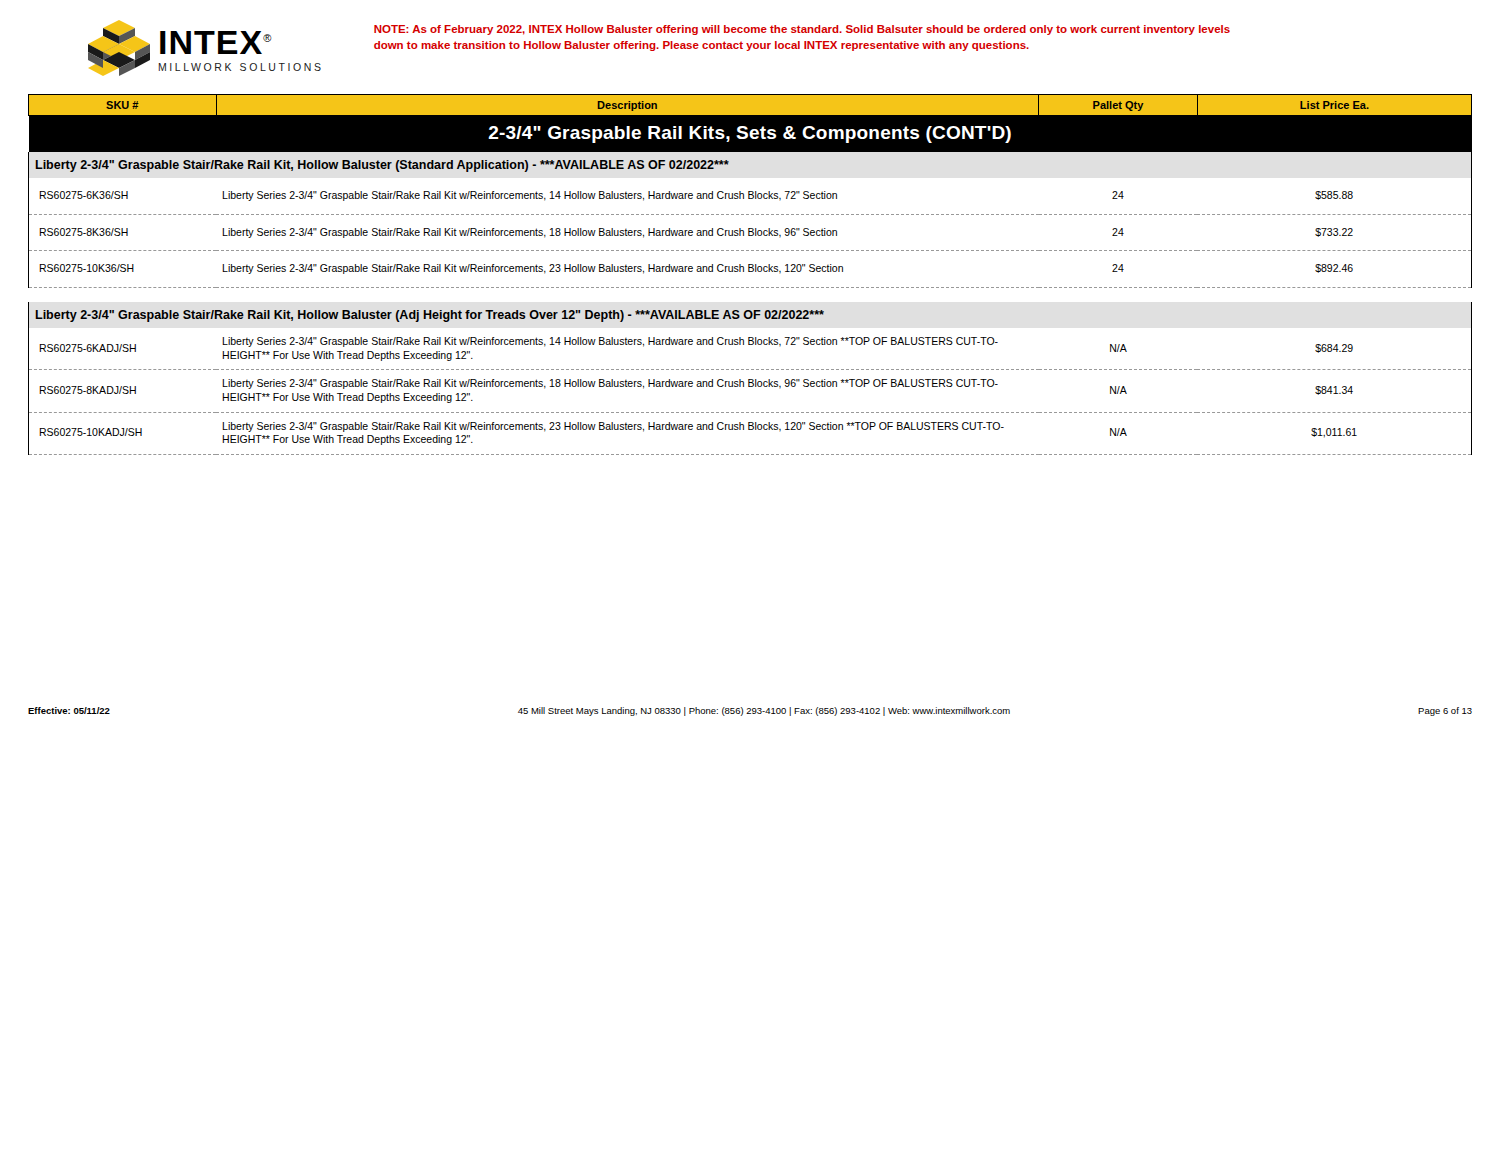INTEX®
MILLWORK SOLUTIONS
NOTE: As of February 2022, INTEX Hollow Baluster offering will become the standard. Solid Balsuter should be ordered only to work current inventory levels down to make transition to Hollow Baluster offering. Please contact your local INTEX representative with any questions.
| 2-3/4" Graspable Rail Kits, Sets & Components (CONT'D) |
| SKU # | Description | Pallet Qty | List Price Ea. |
| Liberty 2-3/4" Graspable Stair/Rake Rail Kit, Hollow Baluster (Standard Application) - ***AVAILABLE AS OF 02/2022*** |
| RS60275-6K36/SH | Liberty Series 2-3/4" Graspable Stair/Rake Rail Kit w/Reinforcements, 14 Hollow Balusters, Hardware and Crush Blocks, 72" Section | 24 | $585.88 |
| RS60275-8K36/SH | Liberty Series 2-3/4" Graspable Stair/Rake Rail Kit w/Reinforcements, 18 Hollow Balusters, Hardware and Crush Blocks, 96" Section | 24 | $733.22 |
| RS60275-10K36/SH | Liberty Series 2-3/4" Graspable Stair/Rake Rail Kit w/Reinforcements, 23 Hollow Balusters, Hardware and Crush Blocks, 120" Section | 24 | $892.46 |
| Liberty 2-3/4" Graspable Stair/Rake Rail Kit, Hollow Baluster (Adj Height for Treads Over 12" Depth) - ***AVAILABLE AS OF 02/2022*** |
| RS60275-6KADJ/SH | Liberty Series 2-3/4" Graspable Stair/Rake Rail Kit w/Reinforcements, 14 Hollow Balusters, Hardware and Crush Blocks, 72" Section **TOP OF BALUSTERS CUT-TO-HEIGHT** For Use With Tread Depths Exceeding 12". | N/A | $684.29 |
| RS60275-8KADJ/SH | Liberty Series 2-3/4" Graspable Stair/Rake Rail Kit w/Reinforcements, 18 Hollow Balusters, Hardware and Crush Blocks, 96" Section **TOP OF BALUSTERS CUT-TO-HEIGHT** For Use With Tread Depths Exceeding 12". | N/A | $841.34 |
| RS60275-10KADJ/SH | Liberty Series 2-3/4" Graspable Stair/Rake Rail Kit w/Reinforcements, 23 Hollow Balusters, Hardware and Crush Blocks, 120" Section **TOP OF BALUSTERS CUT-TO-HEIGHT** For Use With Tread Depths Exceeding 12". | N/A | $1,011.61 |
Effective: 05/11/22
45 Mill Street Mays Landing, NJ 08330 | Phone: (856) 293-4100 | Fax: (856) 293-4102 | Web: www.intexmillwork.com
Page 6 of 13